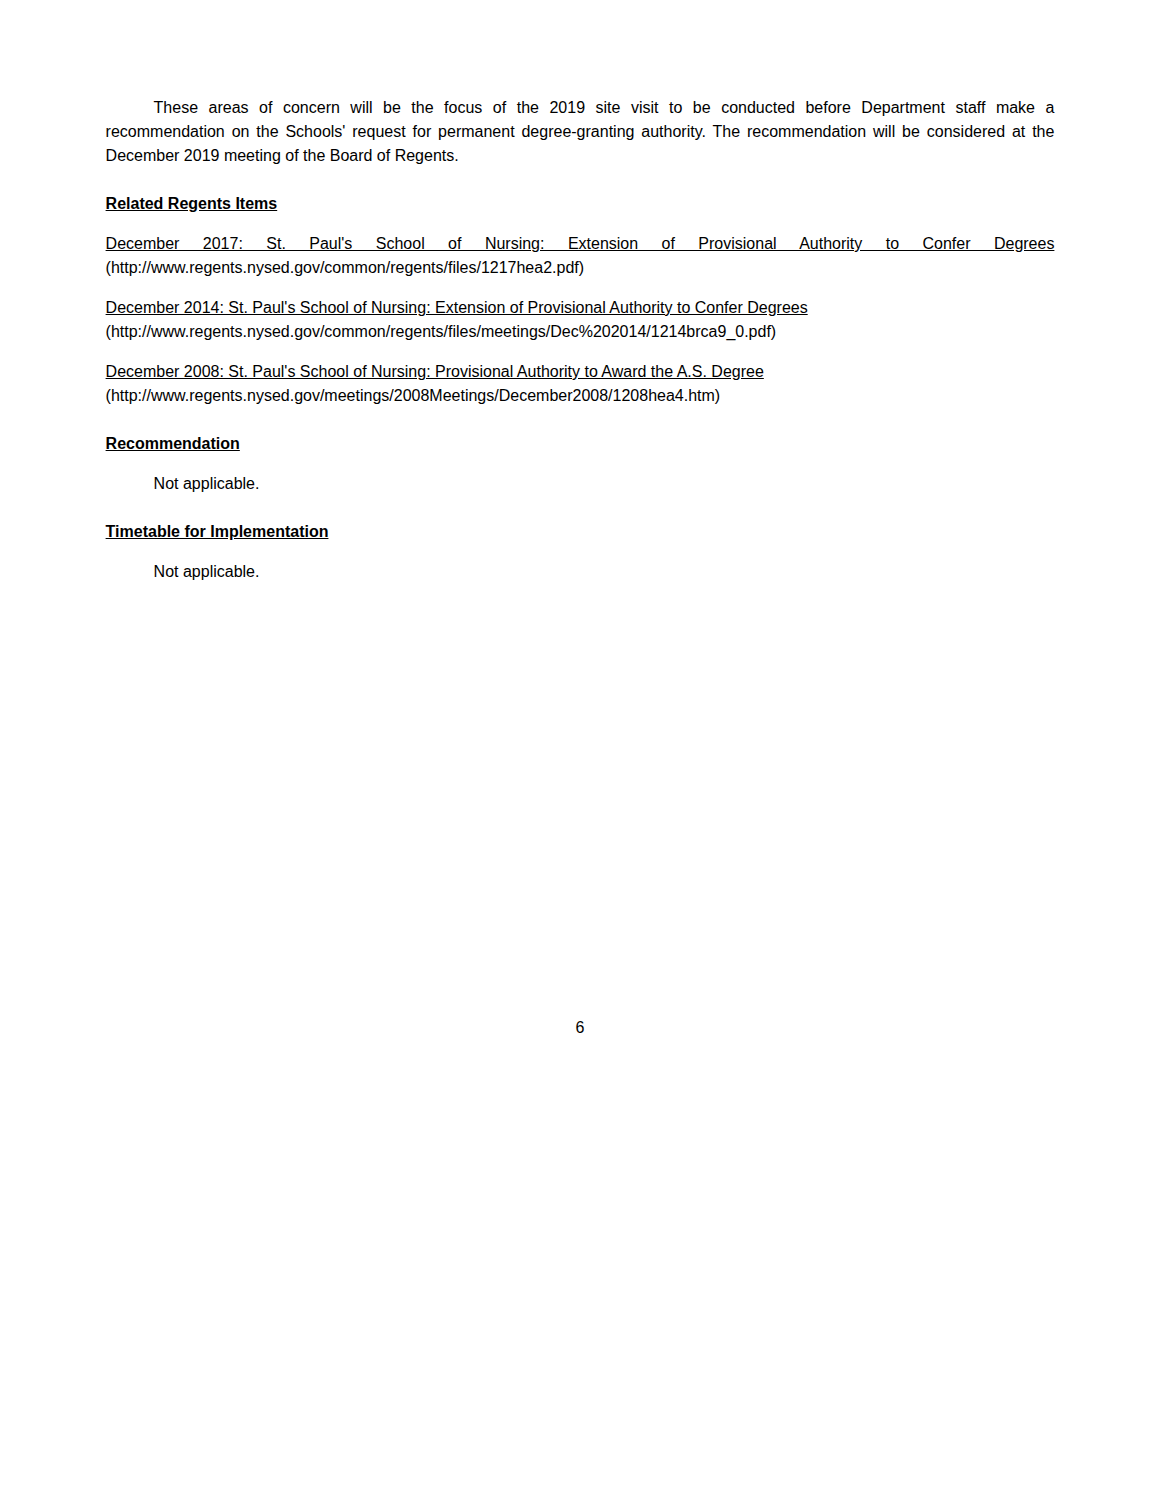These areas of concern will be the focus of the 2019 site visit to be conducted before Department staff make a recommendation on the Schools' request for permanent degree-granting authority. The recommendation will be considered at the December 2019 meeting of the Board of Regents.
Related Regents Items
December 2017: St. Paul's School of Nursing: Extension of Provisional Authority to Confer Degrees (http://www.regents.nysed.gov/common/regents/files/1217hea2.pdf)
December 2014: St. Paul's School of Nursing: Extension of Provisional Authority to Confer Degrees
(http://www.regents.nysed.gov/common/regents/files/meetings/Dec%202014/1214brca9_0.pdf)
December 2008: St. Paul's School of Nursing: Provisional Authority to Award the A.S. Degree
(http://www.regents.nysed.gov/meetings/2008Meetings/December2008/1208hea4.htm)
Recommendation
Not applicable.
Timetable for Implementation
Not applicable.
6